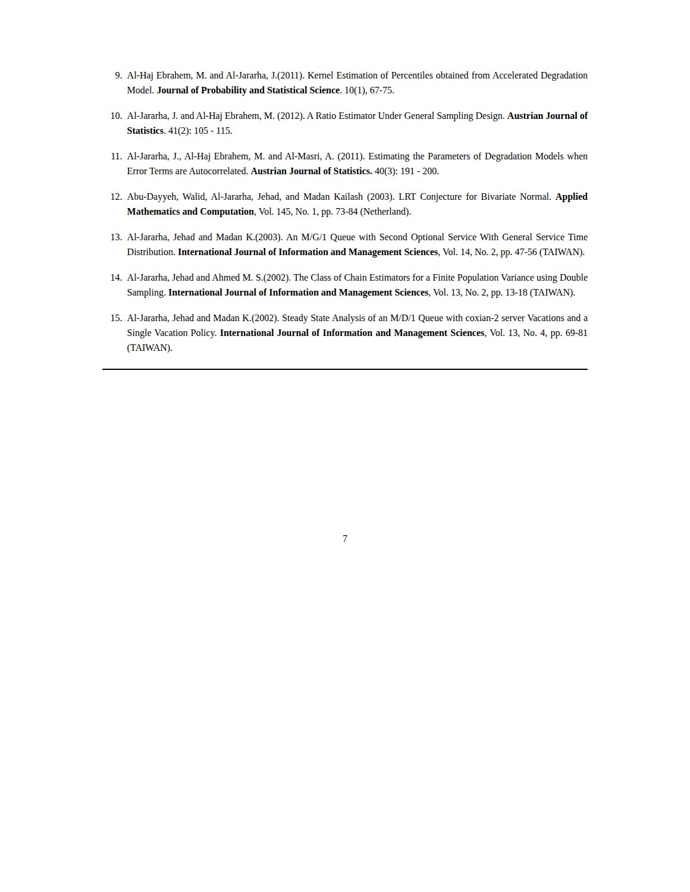9. Al-Haj Ebrahem, M. and Al-Jararha, J.(2011). Kernel Estimation of Percentiles obtained from Accelerated Degradation Model. Journal of Probability and Statistical Science. 10(1), 67-75.
10. Al-Jararha, J. and Al-Haj Ebrahem, M. (2012). A Ratio Estimator Under General Sampling Design. Austrian Journal of Statistics. 41(2): 105 - 115.
11. Al-Jararha, J., Al-Haj Ebrahem, M. and Al-Masri, A. (2011). Estimating the Parameters of Degradation Models when Error Terms are Autocorrelated. Austrian Journal of Statistics. 40(3): 191 - 200.
12. Abu-Dayyeh, Walid, Al-Jararha, Jehad, and Madan Kailash (2003). LRT Conjecture for Bivariate Normal. Applied Mathematics and Computation, Vol. 145, No. 1, pp. 73-84 (Netherland).
13. Al-Jararha, Jehad and Madan K.(2003). An M/G/1 Queue with Second Optional Service With General Service Time Distribution. International Journal of Information and Management Sciences, Vol. 14, No. 2, pp. 47-56 (TAIWAN).
14. Al-Jararha, Jehad and Ahmed M. S.(2002). The Class of Chain Estimators for a Finite Population Variance using Double Sampling. International Journal of Information and Management Sciences, Vol. 13, No. 2, pp. 13-18 (TAIWAN).
15. Al-Jararha, Jehad and Madan K.(2002). Steady State Analysis of an M/D/1 Queue with coxian-2 server Vacations and a Single Vacation Policy. International Journal of Information and Management Sciences, Vol. 13, No. 4, pp. 69-81 (TAIWAN).
7